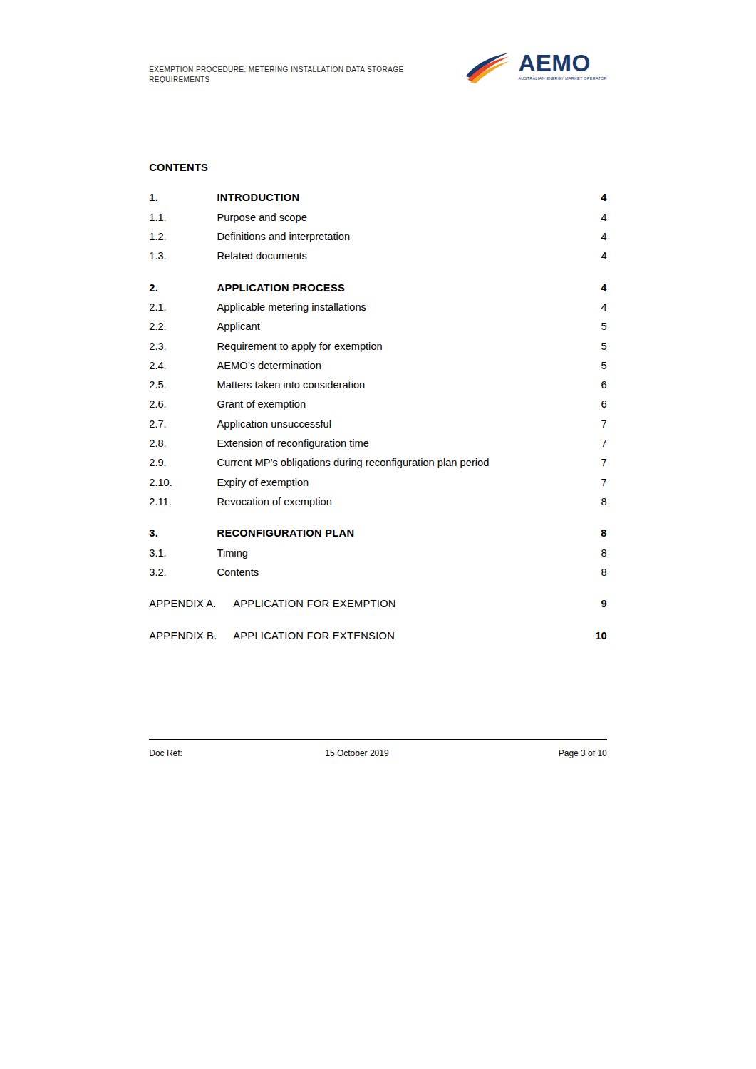Exemption Procedure: Metering Installation Data Storage Requirements
AEMO
AUSTRALIAN ENERGY MARKET OPERATOR
CONTENTS
| 1. | Introduction | 4 |
| 1.1. | Purpose and scope | 4 |
| 1.2. | Definitions and interpretation | 4 |
| 1.3. | Related documents | 4 |
| 2. | Application process | 4 |
| 2.1. | Applicable metering installations | 4 |
| 2.2. | Applicant | 5 |
| 2.3. | Requirement to apply for exemption | 5 |
| 2.4. | AEMO’s determination | 5 |
| 2.5. | Matters taken into consideration | 6 |
| 2.6. | Grant of exemption | 6 |
| 2.7. | Application unsuccessful | 7 |
| 2.8. | Extension of reconfiguration time | 7 |
| 2.9. | Current MP’s obligations during reconfiguration plan period | 7 |
| 2.10. | Expiry of exemption | 7 |
| 2.11. | Revocation of exemption | 8 |
| 3. | Reconfiguration plan | 8 |
| 3.1. | Timing | 8 |
| 3.2. | Contents | 8 |
| Appendix A. | Application for exemption | 9 |
| Appendix B. | Application for extension | 10 |
Doc Ref:
15 October 2019
Page 3 of 10